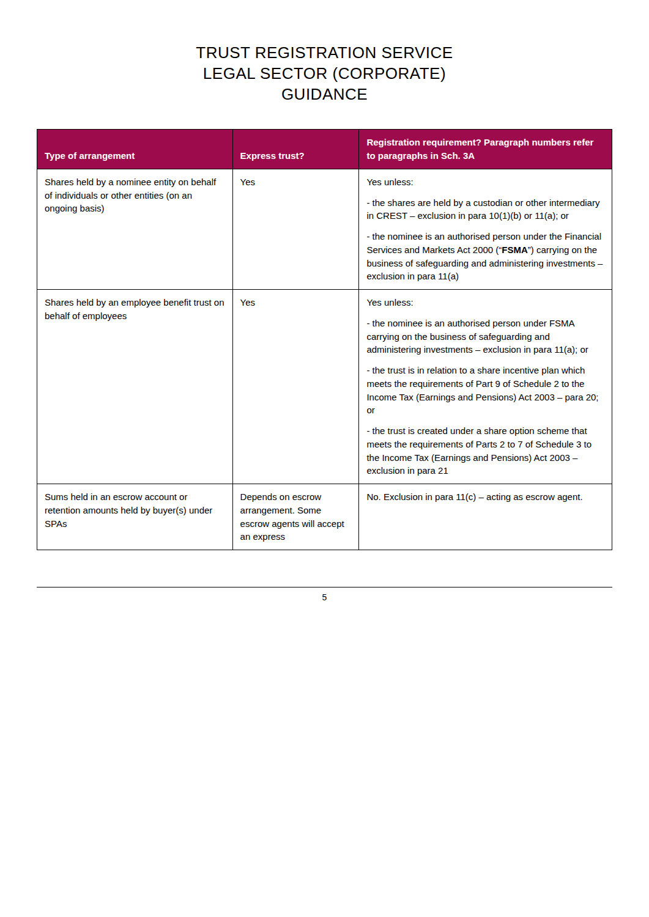TRUST REGISTRATION SERVICE
LEGAL SECTOR (CORPORATE)
GUIDANCE
| Type of arrangement | Express trust? | Registration requirement? Paragraph numbers refer to paragraphs in Sch. 3A |
| --- | --- | --- |
| Shares held by a nominee entity on behalf of individuals or other entities (on an ongoing basis) | Yes | Yes unless: - the shares are held by a custodian or other intermediary in CREST – exclusion in para 10(1)(b) or 11(a); or - the nominee is an authorised person under the Financial Services and Markets Act 2000 (“ FSMA ”) carrying on the business of safeguarding and administering investments – exclusion in para 11(a) |
| Shares held by an employee benefit trust on behalf of employees | Yes | Yes unless: - the nominee is an authorised person under FSMA carrying on the business of safeguarding and administering investments – exclusion in para 11(a); or - the trust is in relation to a share incentive plan which meets the requirements of Part 9 of Schedule 2 to the Income Tax (Earnings and Pensions) Act 2003 – para 20; or - the trust is created under a share option scheme that meets the requirements of Parts 2 to 7 of Schedule 3 to the Income Tax (Earnings and Pensions) Act 2003 – exclusion in para 21 |
| Sums held in an escrow account or retention amounts held by buyer(s) under SPAs | Depends on escrow arrangement. Some escrow agents will accept an express | No. Exclusion in para 11(c) – acting as escrow agent. |
5